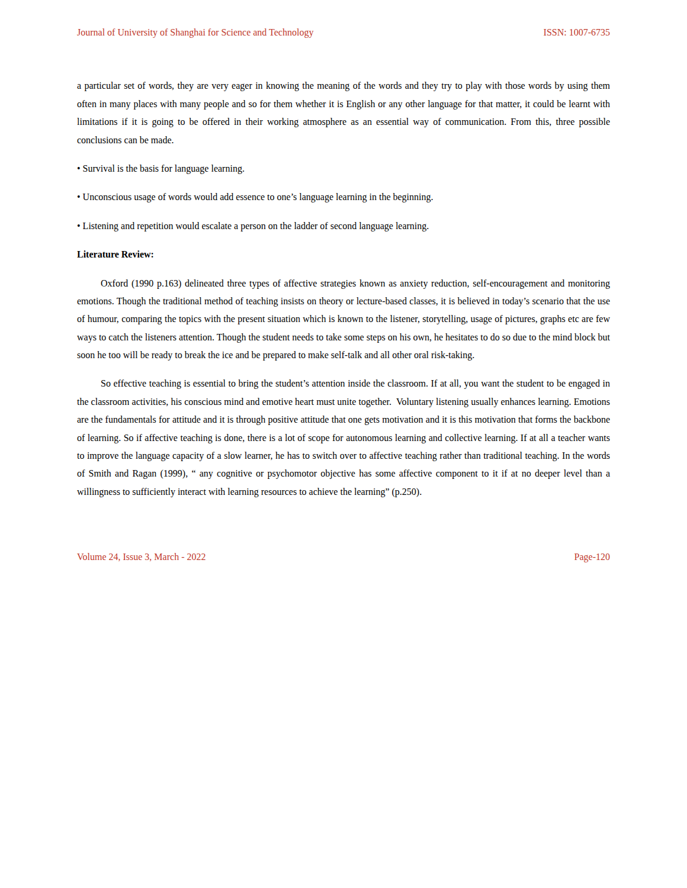Journal of University of Shanghai for Science and Technology ISSN: 1007-6735
a particular set of words, they are very eager in knowing the meaning of the words and they try to play with those words by using them often in many places with many people and so for them whether it is English or any other language for that matter, it could be learnt with limitations if it is going to be offered in their working atmosphere as an essential way of communication. From this, three possible conclusions can be made.
Survival is the basis for language learning.
Unconscious usage of words would add essence to one’s language learning in the beginning.
Listening and repetition would escalate a person on the ladder of second language learning.
Literature Review:
Oxford (1990 p.163) delineated three types of affective strategies known as anxiety reduction, self-encouragement and monitoring emotions. Though the traditional method of teaching insists on theory or lecture-based classes, it is believed in today’s scenario that the use of humour, comparing the topics with the present situation which is known to the listener, storytelling, usage of pictures, graphs etc are few ways to catch the listeners attention. Though the student needs to take some steps on his own, he hesitates to do so due to the mind block but soon he too will be ready to break the ice and be prepared to make self-talk and all other oral risk-taking.
So effective teaching is essential to bring the student’s attention inside the classroom. If at all, you want the student to be engaged in the classroom activities, his conscious mind and emotive heart must unite together. Voluntary listening usually enhances learning. Emotions are the fundamentals for attitude and it is through positive attitude that one gets motivation and it is this motivation that forms the backbone of learning. So if affective teaching is done, there is a lot of scope for autonomous learning and collective learning. If at all a teacher wants to improve the language capacity of a slow learner, he has to switch over to affective teaching rather than traditional teaching. In the words of Smith and Ragan (1999), “ any cognitive or psychomotor objective has some affective component to it if at no deeper level than a willingness to sufficiently interact with learning resources to achieve the learning” (p.250).
Volume 24, Issue 3, March - 2022 Page-120